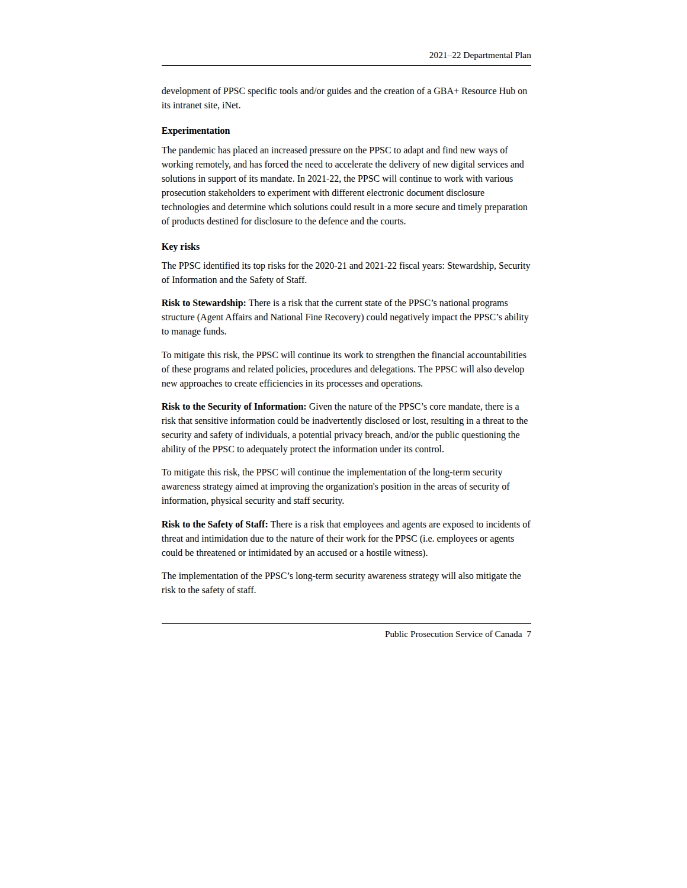2021–22 Departmental Plan
development of PPSC specific tools and/or guides and the creation of a GBA+ Resource Hub on its intranet site, iNet.
Experimentation
The pandemic has placed an increased pressure on the PPSC to adapt and find new ways of working remotely, and has forced the need to accelerate the delivery of new digital services and solutions in support of its mandate. In 2021-22, the PPSC will continue to work with various prosecution stakeholders to experiment with different electronic document disclosure technologies and determine which solutions could result in a more secure and timely preparation of products destined for disclosure to the defence and the courts.
Key risks
The PPSC identified its top risks for the 2020-21 and 2021-22 fiscal years: Stewardship, Security of Information and the Safety of Staff.
Risk to Stewardship: There is a risk that the current state of the PPSC’s national programs structure (Agent Affairs and National Fine Recovery) could negatively impact the PPSC’s ability to manage funds.
To mitigate this risk, the PPSC will continue its work to strengthen the financial accountabilities of these programs and related policies, procedures and delegations. The PPSC will also develop new approaches to create efficiencies in its processes and operations.
Risk to the Security of Information: Given the nature of the PPSC’s core mandate, there is a risk that sensitive information could be inadvertently disclosed or lost, resulting in a threat to the security and safety of individuals, a potential privacy breach, and/or the public questioning the ability of the PPSC to adequately protect the information under its control.
To mitigate this risk, the PPSC will continue the implementation of the long-term security awareness strategy aimed at improving the organization's position in the areas of security of information, physical security and staff security.
Risk to the Safety of Staff: There is a risk that employees and agents are exposed to incidents of threat and intimidation due to the nature of their work for the PPSC (i.e. employees or agents could be threatened or intimidated by an accused or a hostile witness).
The implementation of the PPSC’s long-term security awareness strategy will also mitigate the risk to the safety of staff.
Public Prosecution Service of Canada 7